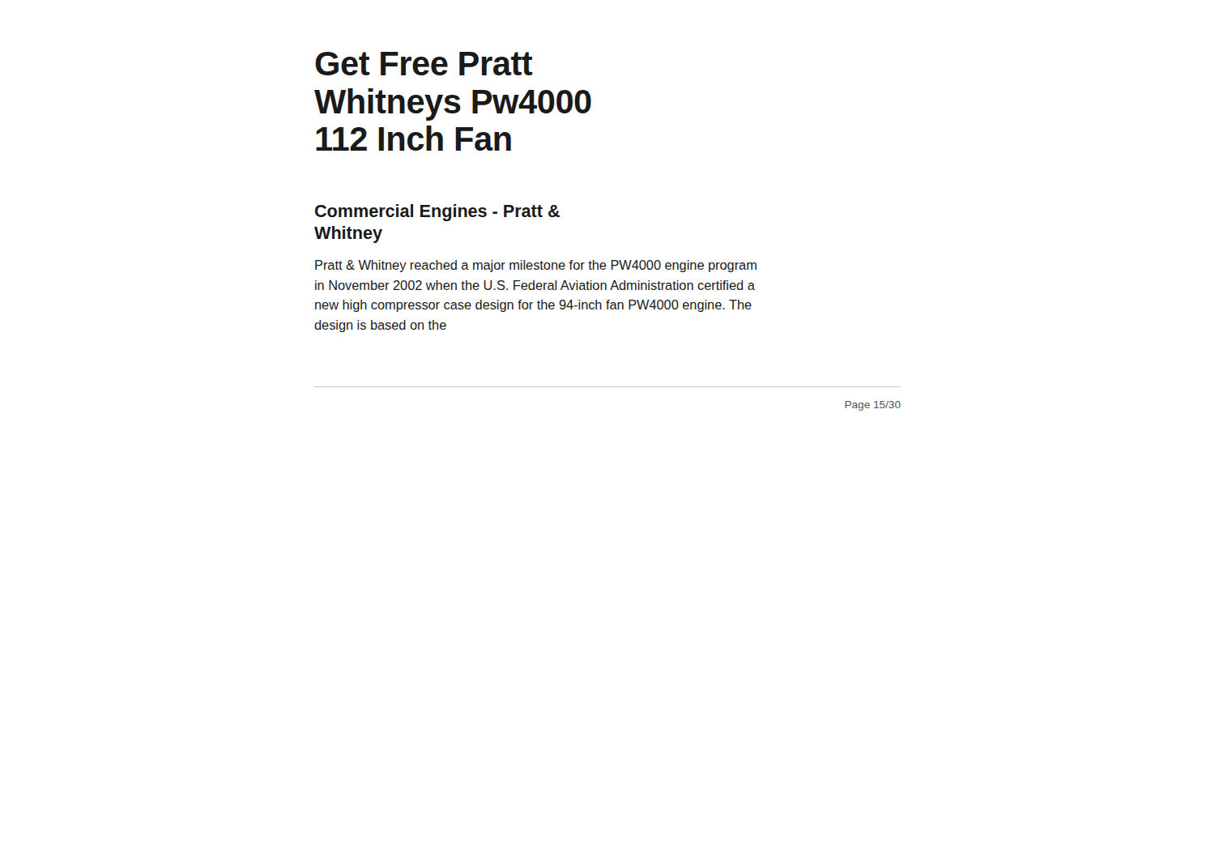Get Free Pratt Whitneys Pw4000 112 Inch Fan
Commercial Engines - Pratt & Whitney
Pratt & Whitney reached a major milestone for the PW4000 engine program in November 2002 when the U.S. Federal Aviation Administration certified a new high compressor case design for the 94-inch fan PW4000 engine. The design is based on the
Page 15/30